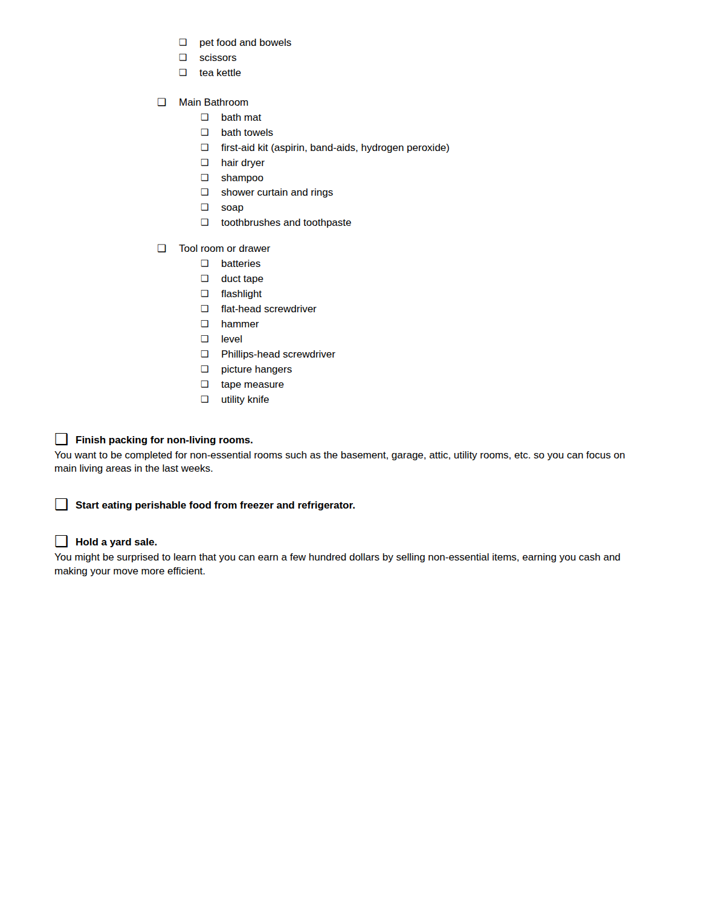pet food and bowels
scissors
tea kettle
Main Bathroom
bath mat
bath towels
first-aid kit (aspirin, band-aids, hydrogen peroxide)
hair dryer
shampoo
shower curtain and rings
soap
toothbrushes and toothpaste
Tool room or drawer
batteries
duct tape
flashlight
flat-head screwdriver
hammer
level
Phillips-head screwdriver
picture hangers
tape measure
utility knife
❑Finish packing for non-living rooms.
You want to be completed for non-essential rooms such as the basement, garage, attic, utility rooms, etc. so you can focus on main living areas in the last weeks.
❑Start eating perishable food from freezer and refrigerator.
❑Hold a yard sale.
You might be surprised to learn that you can earn a few hundred dollars by selling non-essential items, earning you cash and making your move more efficient.